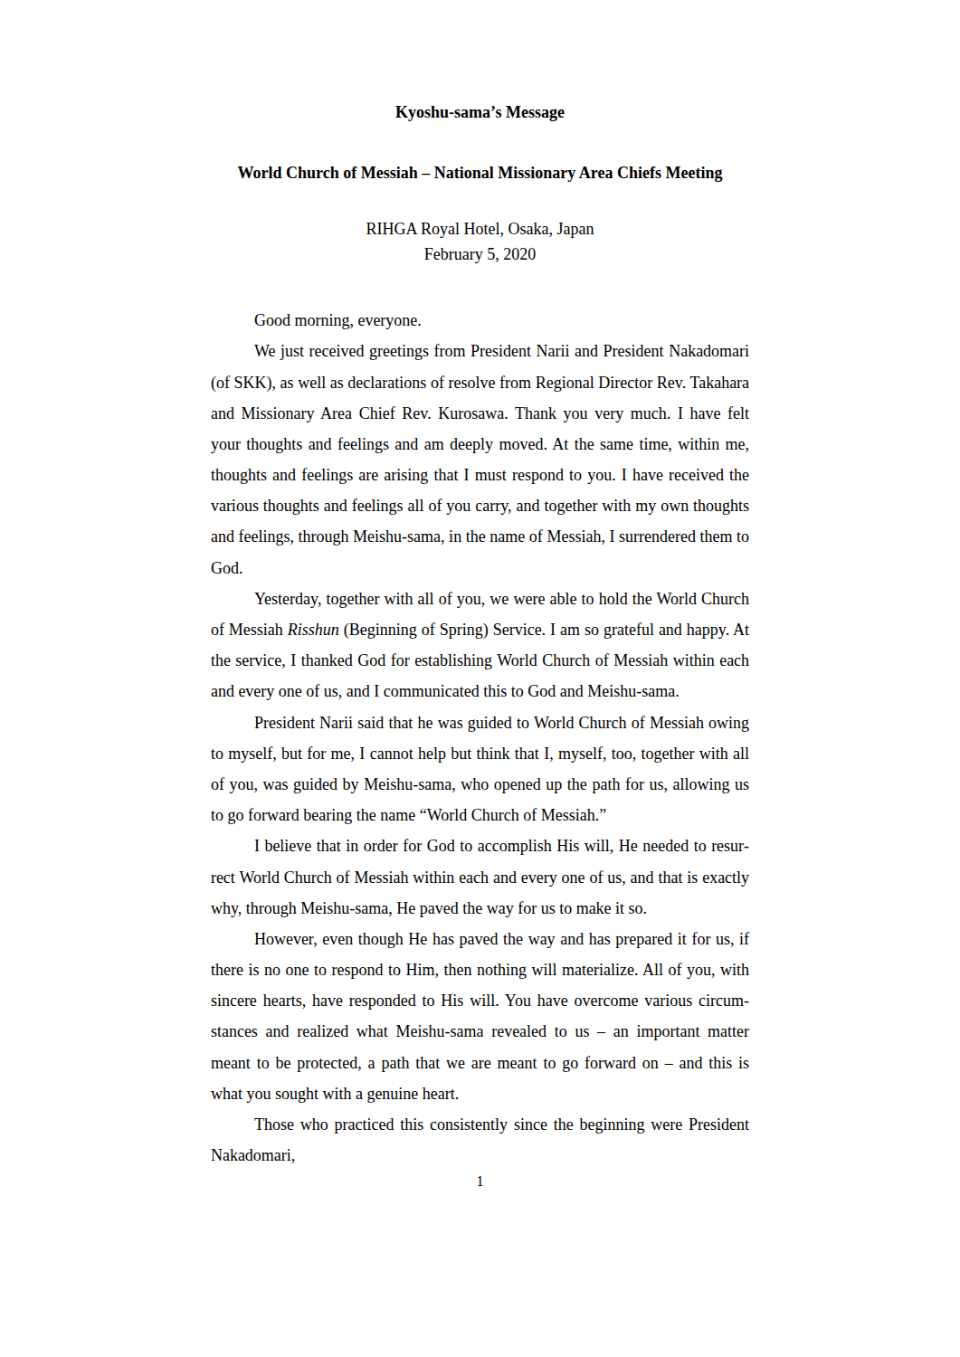Kyoshu-sama’s Message
World Church of Messiah – National Missionary Area Chiefs Meeting
RIHGA Royal Hotel, Osaka, JapanFebruary 5, 2020
Good morning, everyone.
We just received greetings from President Narii and President Nakadomari (of SKK), as well as declarations of resolve from Regional Director Rev. Takahara and Missionary Area Chief Rev. Kurosawa. Thank you very much. I have felt your thoughts and feelings and am deeply moved. At the same time, within me, thoughts and feelings are arising that I must respond to you. I have received the various thoughts and feelings all of you carry, and together with my own thoughts and feelings, through Meishu-sama, in the name of Messiah, I surrendered them to God.
Yesterday, together with all of you, we were able to hold the World Church of Messiah Risshun (Beginning of Spring) Service. I am so grateful and happy. At the service, I thanked God for establishing World Church of Messiah within each and every one of us, and I communicated this to God and Meishu-sama.
President Narii said that he was guided to World Church of Messiah owing to myself, but for me, I cannot help but think that I, myself, too, together with all of you, was guided by Meishu-sama, who opened up the path for us, allowing us to go forward bearing the name “World Church of Messiah.”
I believe that in order for God to accomplish His will, He needed to resurrect World Church of Messiah within each and every one of us, and that is exactly why, through Meishu-sama, He paved the way for us to make it so.
However, even though He has paved the way and has prepared it for us, if there is no one to respond to Him, then nothing will materialize. All of you, with sincere hearts, have responded to His will. You have overcome various circumstances and realized what Meishu-sama revealed to us – an important matter meant to be protected, a path that we are meant to go forward on – and this is what you sought with a genuine heart.
Those who practiced this consistently since the beginning were President Nakadomari,
1